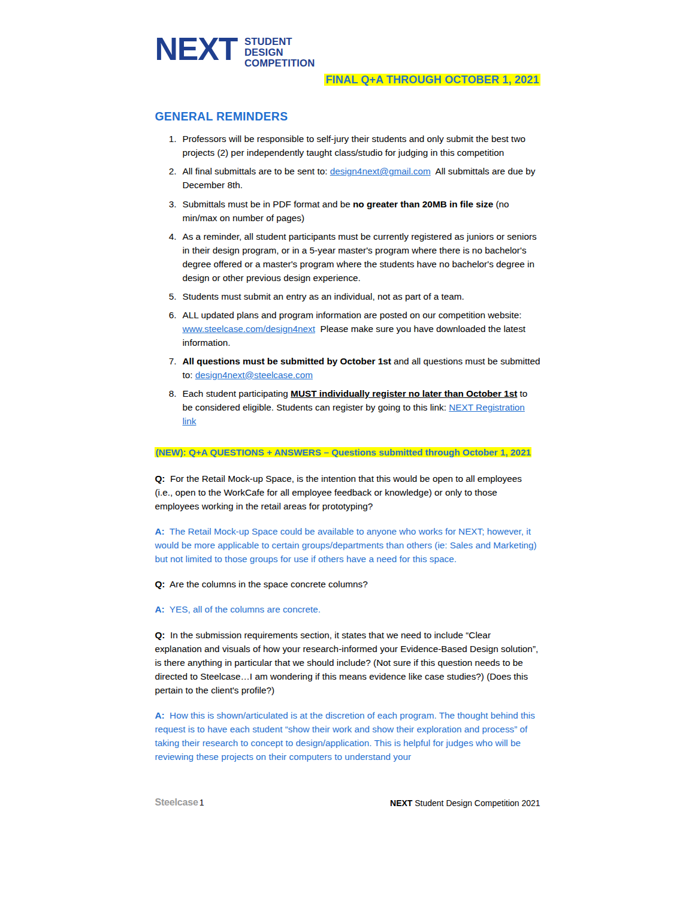NEXT
Student
Design
Competition
FINAL Q+A THROUGH OCTOBER 1, 2021
General Reminders
Professors will be responsible to self-jury their students and only submit the best two projects (2) per independently taught class/studio for judging in this competition
All final submittals are to be sent to: design4next@gmail.com All submittals are due by December 8th.
Submittals must be in PDF format and be no greater than 20MB in file size (no min/max on number of pages)
As a reminder, all student participants must be currently registered as juniors or seniors in their design program, or in a 5-year master's program where there is no bachelor's degree offered or a master's program where the students have no bachelor's degree in design or other previous design experience.
Students must submit an entry as an individual, not as part of a team.
ALL updated plans and program information are posted on our competition website: www.steelcase.com/design4next Please make sure you have downloaded the latest information.
All questions must be submitted by October 1st and all questions must be submitted to: design4next@steelcase.com
Each student participating MUST individually register no later than October 1st to be considered eligible. Students can register by going to this link: NEXT Registration link
(NEW): Q+A QUESTIONS + ANSWERS – Questions submitted through October 1, 2021
Q: For the Retail Mock-up Space, is the intention that this would be open to all employees (i.e., open to the WorkCafe for all employee feedback or knowledge) or only to those employees working in the retail areas for prototyping?
A: The Retail Mock-up Space could be available to anyone who works for NEXT; however, it would be more applicable to certain groups/departments than others (ie: Sales and Marketing) but not limited to those groups for use if others have a need for this space.
Q: Are the columns in the space concrete columns?
A: YES, all of the columns are concrete.
Q: In the submission requirements section, it states that we need to include “Clear explanation and visuals of how your research-informed your Evidence-Based Design solution”, is there anything in particular that we should include? (Not sure if this question needs to be directed to Steelcase…I am wondering if this means evidence like case studies?) (Does this pertain to the client's profile?)
A: How this is shown/articulated is at the discretion of each program. The thought behind this request is to have each student “show their work and show their exploration and process” of taking their research to concept to design/application. This is helpful for judges who will be reviewing these projects on their computers to understand your
Steelcase 1
NEXT Student Design Competition 2021